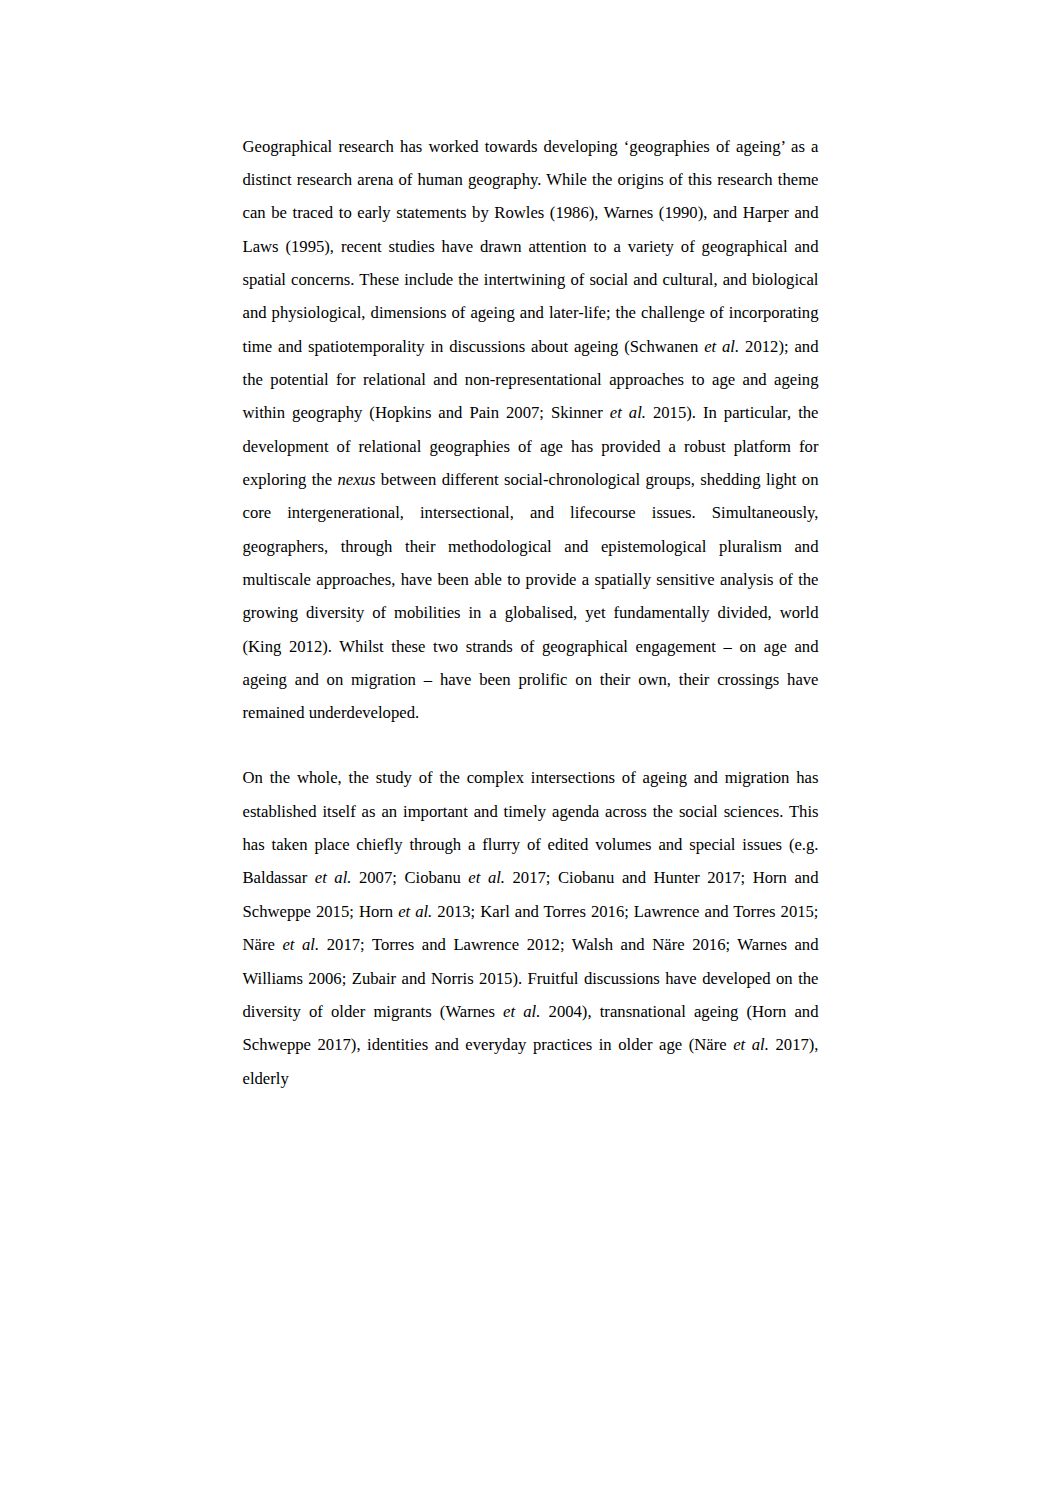Geographical research has worked towards developing ‘geographies of ageing’ as a distinct research arena of human geography. While the origins of this research theme can be traced to early statements by Rowles (1986), Warnes (1990), and Harper and Laws (1995), recent studies have drawn attention to a variety of geographical and spatial concerns. These include the intertwining of social and cultural, and biological and physiological, dimensions of ageing and later-life; the challenge of incorporating time and spatiotemporality in discussions about ageing (Schwanen et al. 2012); and the potential for relational and non-representational approaches to age and ageing within geography (Hopkins and Pain 2007; Skinner et al. 2015). In particular, the development of relational geographies of age has provided a robust platform for exploring the nexus between different social-chronological groups, shedding light on core intergenerational, intersectional, and lifecourse issues. Simultaneously, geographers, through their methodological and epistemological pluralism and multiscale approaches, have been able to provide a spatially sensitive analysis of the growing diversity of mobilities in a globalised, yet fundamentally divided, world (King 2012). Whilst these two strands of geographical engagement – on age and ageing and on migration – have been prolific on their own, their crossings have remained underdeveloped.
On the whole, the study of the complex intersections of ageing and migration has established itself as an important and timely agenda across the social sciences. This has taken place chiefly through a flurry of edited volumes and special issues (e.g. Baldassar et al. 2007; Ciobanu et al. 2017; Ciobanu and Hunter 2017; Horn and Schweppe 2015; Horn et al. 2013; Karl and Torres 2016; Lawrence and Torres 2015; Näre et al. 2017; Torres and Lawrence 2012; Walsh and Näre 2016; Warnes and Williams 2006; Zubair and Norris 2015). Fruitful discussions have developed on the diversity of older migrants (Warnes et al. 2004), transnational ageing (Horn and Schweppe 2017), identities and everyday practices in older age (Näre et al. 2017), elderly